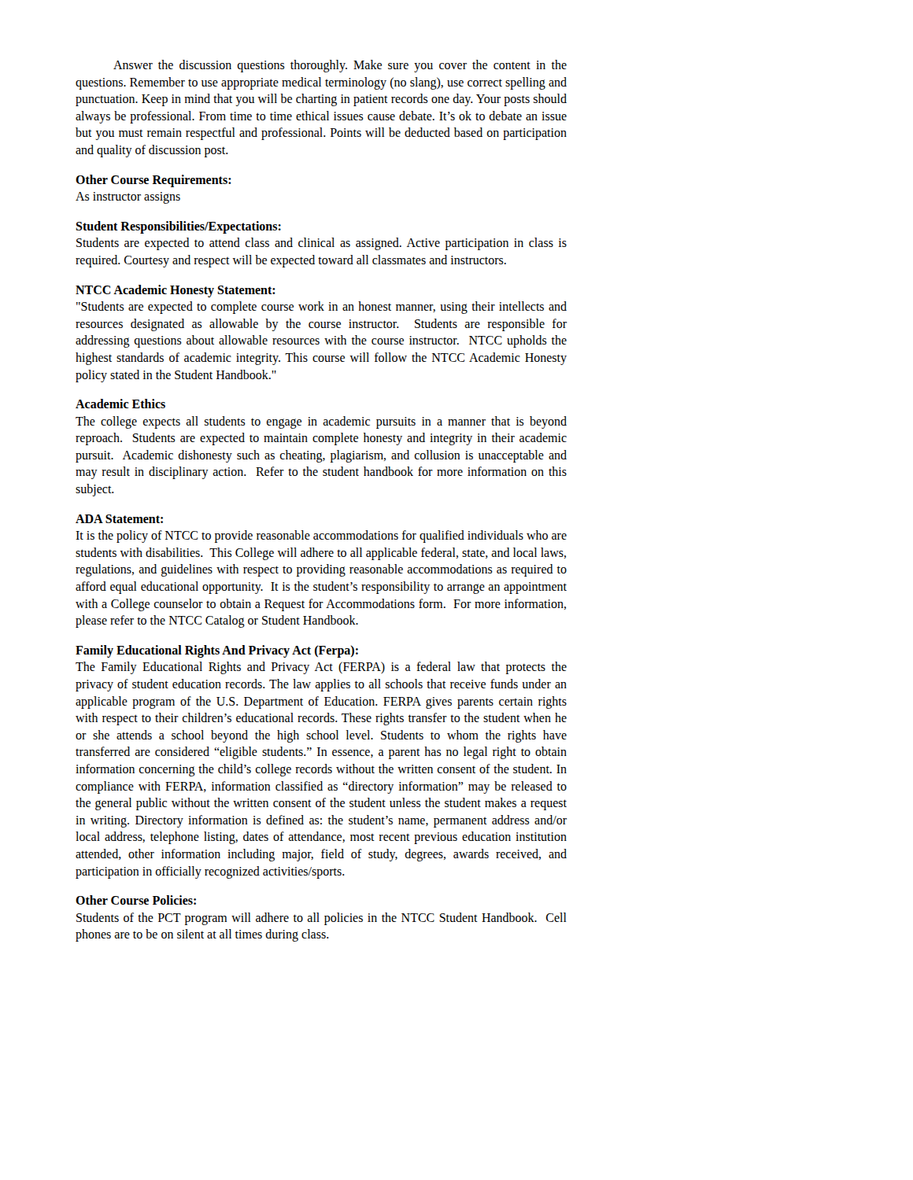Answer the discussion questions thoroughly. Make sure you cover the content in the questions. Remember to use appropriate medical terminology (no slang), use correct spelling and punctuation. Keep in mind that you will be charting in patient records one day. Your posts should always be professional. From time to time ethical issues cause debate. It’s ok to debate an issue but you must remain respectful and professional. Points will be deducted based on participation and quality of discussion post.
Other Course Requirements:
As instructor assigns
Student Responsibilities/Expectations:
Students are expected to attend class and clinical as assigned. Active participation in class is required. Courtesy and respect will be expected toward all classmates and instructors.
NTCC Academic Honesty Statement:
"Students are expected to complete course work in an honest manner, using their intellects and resources designated as allowable by the course instructor. Students are responsible for addressing questions about allowable resources with the course instructor. NTCC upholds the highest standards of academic integrity. This course will follow the NTCC Academic Honesty policy stated in the Student Handbook."
Academic Ethics
The college expects all students to engage in academic pursuits in a manner that is beyond reproach. Students are expected to maintain complete honesty and integrity in their academic pursuit. Academic dishonesty such as cheating, plagiarism, and collusion is unacceptable and may result in disciplinary action. Refer to the student handbook for more information on this subject.
ADA Statement:
It is the policy of NTCC to provide reasonable accommodations for qualified individuals who are students with disabilities. This College will adhere to all applicable federal, state, and local laws, regulations, and guidelines with respect to providing reasonable accommodations as required to afford equal educational opportunity. It is the student’s responsibility to arrange an appointment with a College counselor to obtain a Request for Accommodations form. For more information, please refer to the NTCC Catalog or Student Handbook.
Family Educational Rights And Privacy Act (Ferpa):
The Family Educational Rights and Privacy Act (FERPA) is a federal law that protects the privacy of student education records. The law applies to all schools that receive funds under an applicable program of the U.S. Department of Education. FERPA gives parents certain rights with respect to their children’s educational records. These rights transfer to the student when he or she attends a school beyond the high school level. Students to whom the rights have transferred are considered “eligible students.” In essence, a parent has no legal right to obtain information concerning the child’s college records without the written consent of the student. In compliance with FERPA, information classified as “directory information” may be released to the general public without the written consent of the student unless the student makes a request in writing. Directory information is defined as: the student’s name, permanent address and/or local address, telephone listing, dates of attendance, most recent previous education institution attended, other information including major, field of study, degrees, awards received, and participation in officially recognized activities/sports.
Other Course Policies:
Students of the PCT program will adhere to all policies in the NTCC Student Handbook. Cell phones are to be on silent at all times during class.